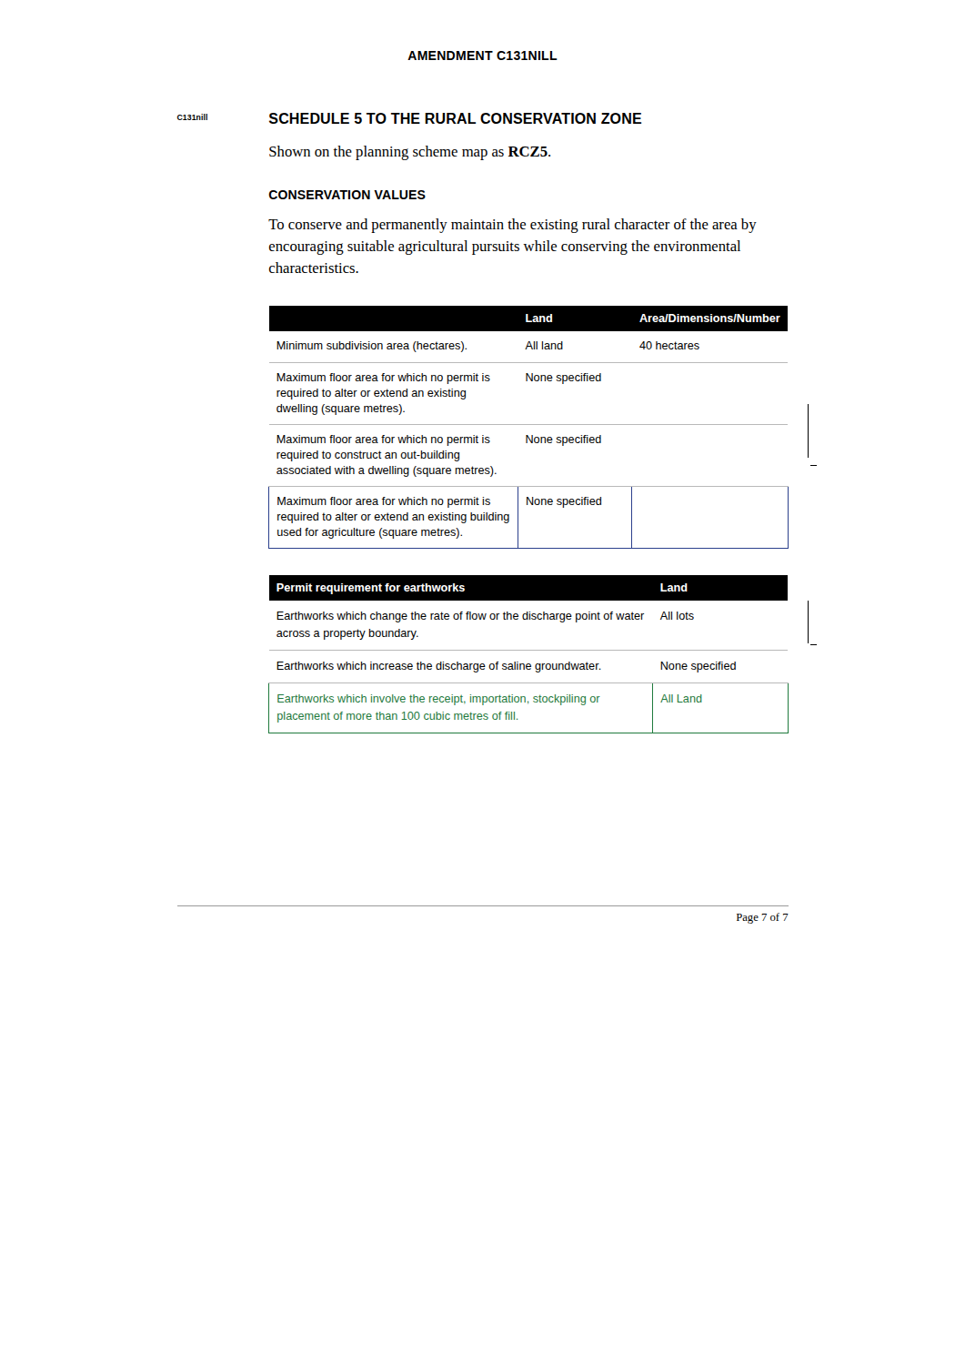AMENDMENT C131NILL
C131nill
SCHEDULE 5 TO THE RURAL CONSERVATION ZONE
Shown on the planning scheme map as RCZ5.
CONSERVATION VALUES
To conserve and permanently maintain the existing rural character of the area by encouraging suitable agricultural pursuits while conserving the environmental characteristics.
| | Land | Area/Dimensions/Number |
| --- | --- | --- |
| Minimum subdivision area (hectares). | All land | 40 hectares |
| Maximum floor area for which no permit is required to alter or extend an existing dwelling (square metres). | None specified | |
| Maximum floor area for which no permit is required to construct an out-building associated with a dwelling (square metres). | None specified | |
| Maximum floor area for which no permit is required to alter or extend an existing building used for agriculture (square metres). | None specified | |
| Permit requirement for earthworks | Land |
| --- | --- |
| Earthworks which change the rate of flow or the discharge point of water across a property boundary. | All lots |
| Earthworks which increase the discharge of saline groundwater. | None specified |
| Earthworks which involve the receipt, importation, stockpiling or placement of more than 100 cubic metres of fill. | All Land |
Page 7 of 7